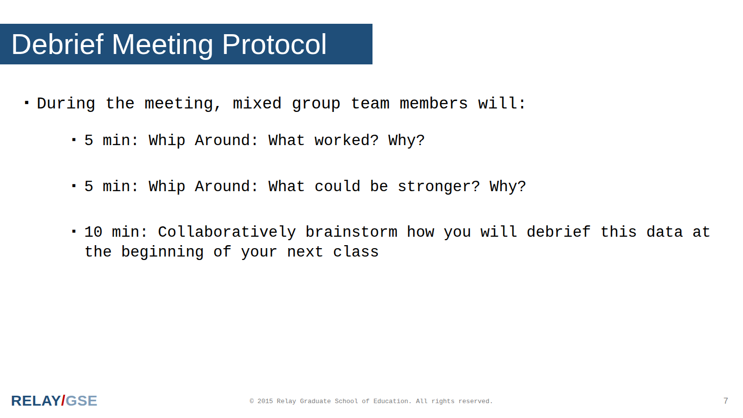Debrief Meeting Protocol
During the meeting, mixed group team members will:
5 min: Whip Around: What worked? Why?
5 min: Whip Around: What could be stronger? Why?
10 min: Collaboratively brainstorm how you will debrief this data at the beginning of your next class
RELAY/GSE
© 2015 Relay Graduate School of Education. All rights reserved.
7